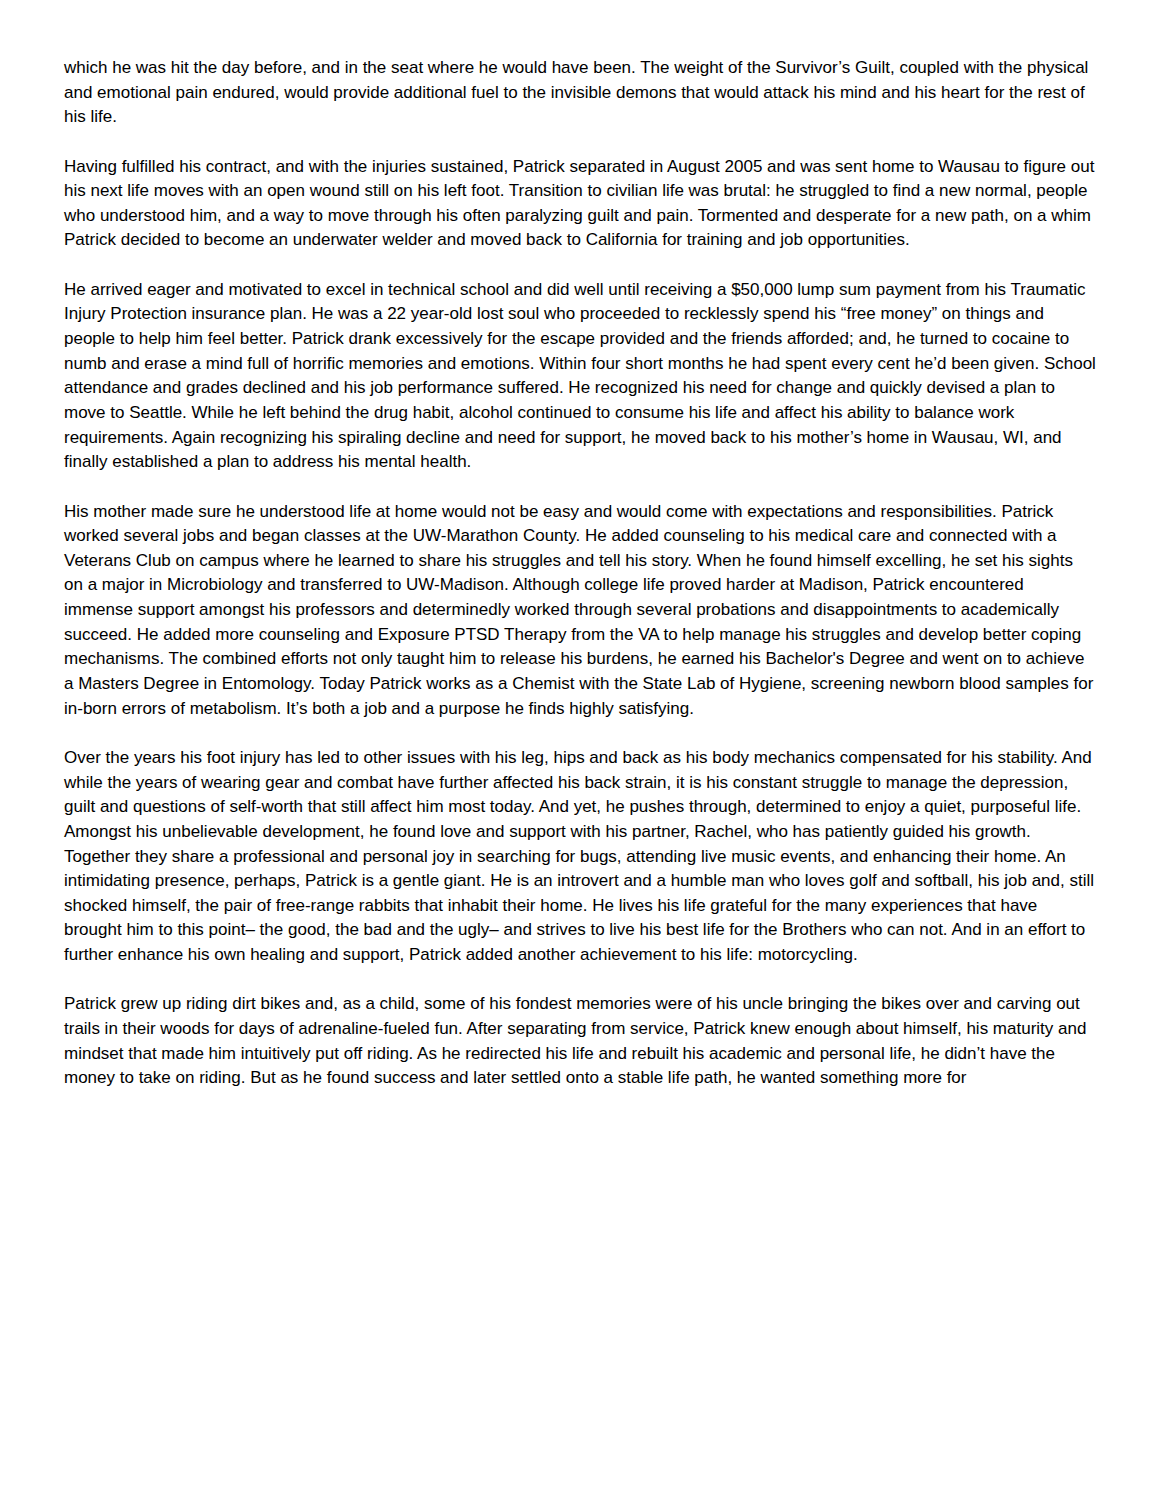which he was hit the day before, and in the seat where he would have been. The weight of the Survivor’s Guilt, coupled with the physical and emotional pain endured, would provide additional fuel to the invisible demons that would attack his mind and his heart for the rest of his life.
Having fulfilled his contract, and with the injuries sustained, Patrick separated in August 2005 and was sent home to Wausau to figure out his next life moves with an open wound still on his left foot. Transition to civilian life was brutal: he struggled to find a new normal, people who understood him, and a way to move through his often paralyzing guilt and pain. Tormented and desperate for a new path, on a whim Patrick decided to become an underwater welder and moved back to California for training and job opportunities.
He arrived eager and motivated to excel in technical school and did well until receiving a $50,000 lump sum payment from his Traumatic Injury Protection insurance plan. He was a 22 year-old lost soul who proceeded to recklessly spend his “free money” on things and people to help him feel better. Patrick drank excessively for the escape provided and the friends afforded; and, he turned to cocaine to numb and erase a mind full of horrific memories and emotions. Within four short months he had spent every cent he’d been given. School attendance and grades declined and his job performance suffered. He recognized his need for change and quickly devised a plan to move to Seattle. While he left behind the drug habit, alcohol continued to consume his life and affect his ability to balance work requirements. Again recognizing his spiraling decline and need for support, he moved back to his mother’s home in Wausau, WI, and finally established a plan to address his mental health.
His mother made sure he understood life at home would not be easy and would come with expectations and responsibilities. Patrick worked several jobs and began classes at the UW-Marathon County. He added counseling to his medical care and connected with a Veterans Club on campus where he learned to share his struggles and tell his story. When he found himself excelling, he set his sights on a major in Microbiology and transferred to UW-Madison. Although college life proved harder at Madison, Patrick encountered immense support amongst his professors and determinedly worked through several probations and disappointments to academically succeed. He added more counseling and Exposure PTSD Therapy from the VA to help manage his struggles and develop better coping mechanisms. The combined efforts not only taught him to release his burdens, he earned his Bachelor's Degree and went on to achieve a Masters Degree in Entomology. Today Patrick works as a Chemist with the State Lab of Hygiene, screening newborn blood samples for in-born errors of metabolism. It’s both a job and a purpose he finds highly satisfying.
Over the years his foot injury has led to other issues with his leg, hips and back as his body mechanics compensated for his stability. And while the years of wearing gear and combat have further affected his back strain, it is his constant struggle to manage the depression, guilt and questions of self-worth that still affect him most today. And yet, he pushes through, determined to enjoy a quiet, purposeful life. Amongst his unbelievable development, he found love and support with his partner, Rachel, who has patiently guided his growth. Together they share a professional and personal joy in searching for bugs, attending live music events, and enhancing their home. An intimidating presence, perhaps, Patrick is a gentle giant. He is an introvert and a humble man who loves golf and softball, his job and, still shocked himself, the pair of free-range rabbits that inhabit their home. He lives his life grateful for the many experiences that have brought him to this point– the good, the bad and the ugly– and strives to live his best life for the Brothers who can not. And in an effort to further enhance his own healing and support, Patrick added another achievement to his life: motorcycling.
Patrick grew up riding dirt bikes and, as a child, some of his fondest memories were of his uncle bringing the bikes over and carving out trails in their woods for days of adrenaline-fueled fun. After separating from service, Patrick knew enough about himself, his maturity and mindset that made him intuitively put off riding. As he redirected his life and rebuilt his academic and personal life, he didn’t have the money to take on riding. But as he found success and later settled onto a stable life path, he wanted something more for